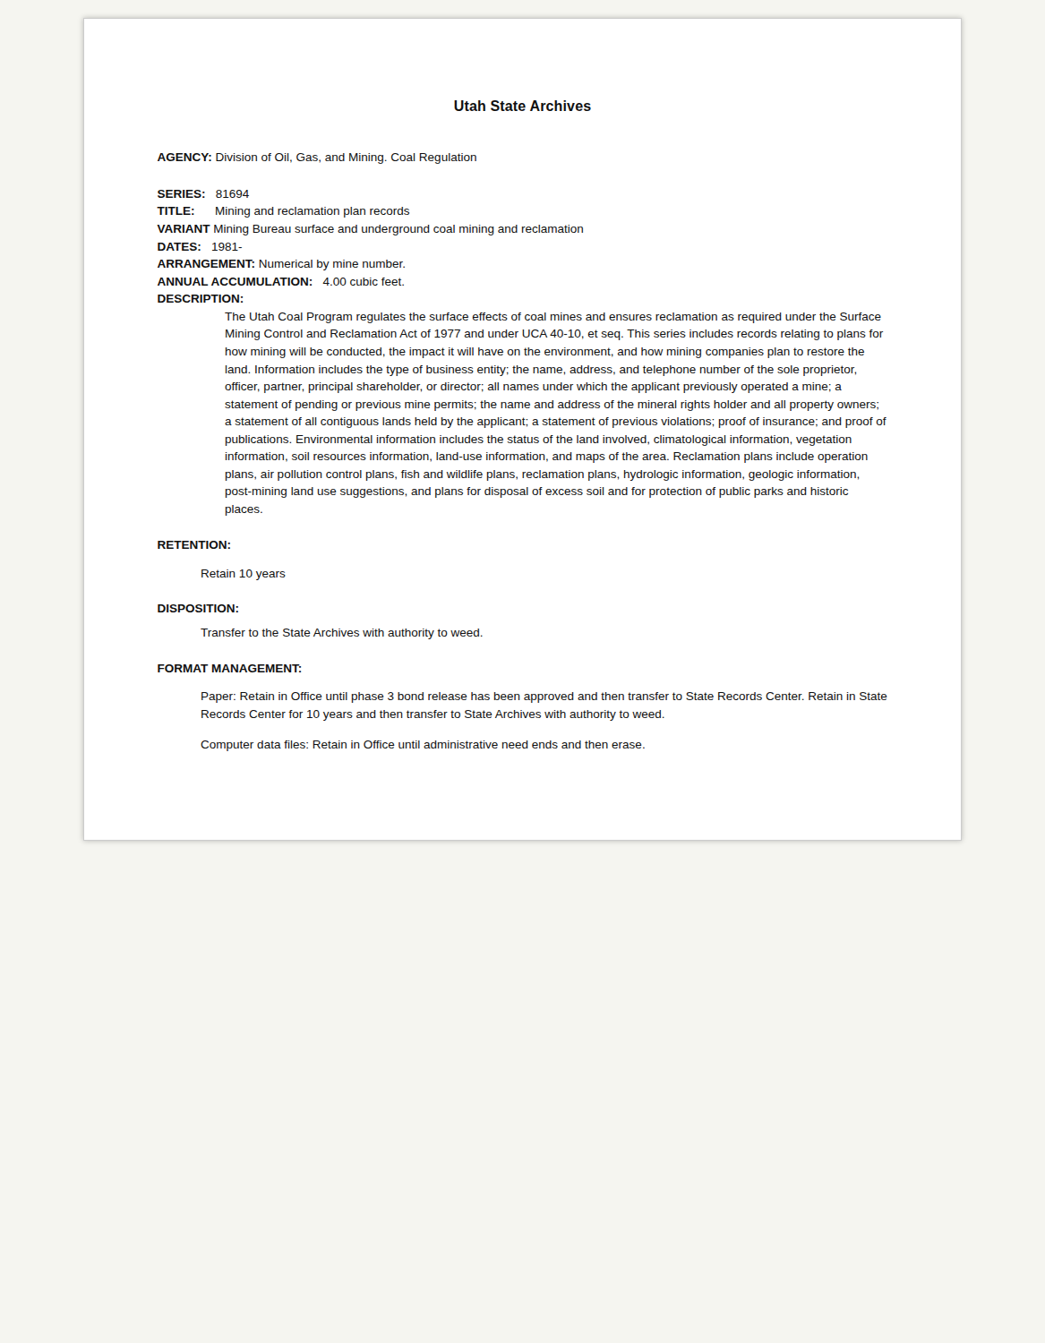Utah State Archives
AGENCY: Division of Oil, Gas, and Mining. Coal Regulation
SERIES: 81694
TITLE: Mining and reclamation plan records
VARIANT Mining Bureau surface and underground coal mining and reclamation
DATES: 1981-
ARRANGEMENT: Numerical by mine number.
ANNUAL ACCUMULATION: 4.00 cubic feet.
DESCRIPTION:
The Utah Coal Program regulates the surface effects of coal mines and ensures reclamation as required under the Surface Mining Control and Reclamation Act of 1977 and under UCA 40-10, et seq. This series includes records relating to plans for how mining will be conducted, the impact it will have on the environment, and how mining companies plan to restore the land. Information includes the type of business entity; the name, address, and telephone number of the sole proprietor, officer, partner, principal shareholder, or director; all names under which the applicant previously operated a mine; a statement of pending or previous mine permits; the name and address of the mineral rights holder and all property owners; a statement of all contiguous lands held by the applicant; a statement of previous violations; proof of insurance; and proof of publications. Environmental information includes the status of the land involved, climatological information, vegetation information, soil resources information, land-use information, and maps of the area. Reclamation plans include operation plans, air pollution control plans, fish and wildlife plans, reclamation plans, hydrologic information, geologic information, post-mining land use suggestions, and plans for disposal of excess soil and for protection of public parks and historic places.
RETENTION:
Retain 10 years
DISPOSITION:
Transfer to the State Archives with authority to weed.
FORMAT MANAGEMENT:
Paper: Retain in Office until phase 3 bond release has been approved and then transfer to State Records Center. Retain in State Records Center for 10 years and then transfer to State Archives with authority to weed.
Computer data files: Retain in Office until administrative need ends and then erase.